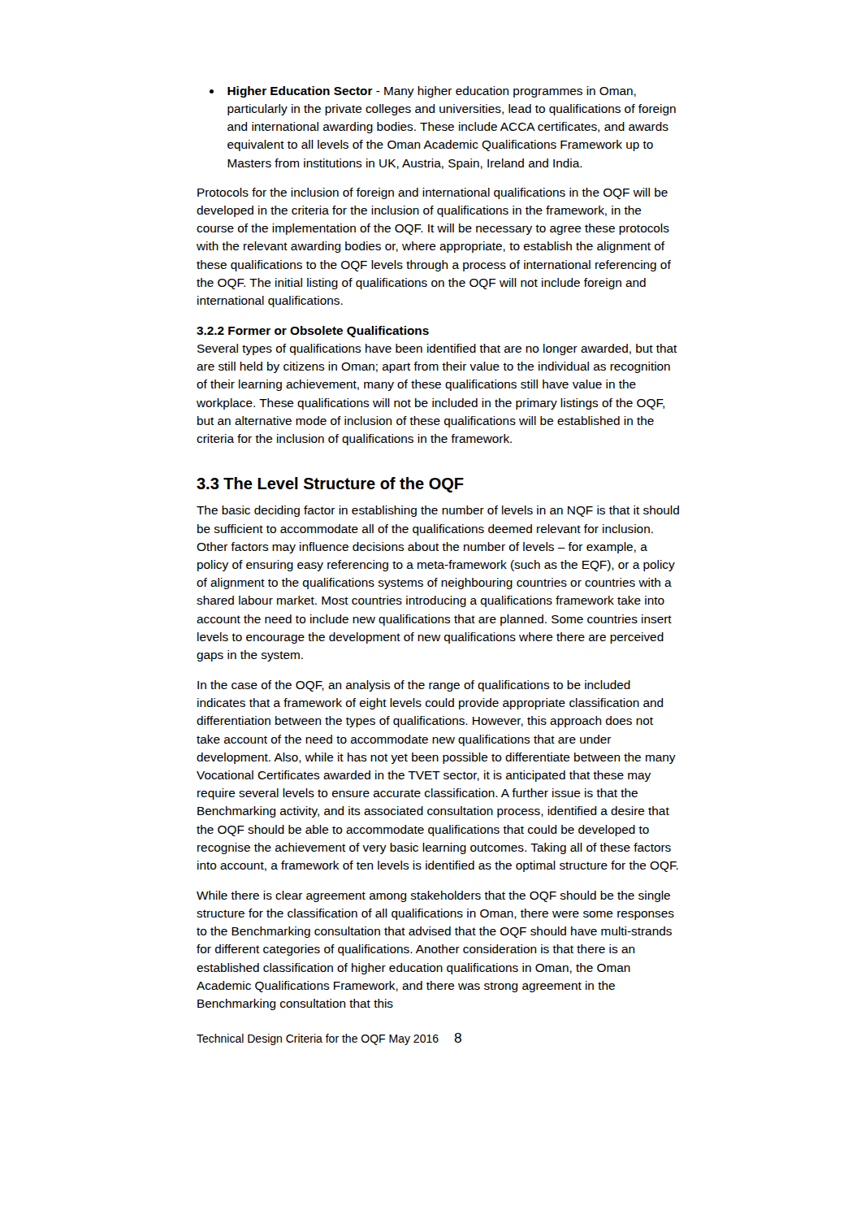Higher Education Sector - Many higher education programmes in Oman, particularly in the private colleges and universities, lead to qualifications of foreign and international awarding bodies. These include ACCA certificates, and awards equivalent to all levels of the Oman Academic Qualifications Framework up to Masters from institutions in UK, Austria, Spain, Ireland and India.
Protocols for the inclusion of foreign and international qualifications in the OQF will be developed in the criteria for the inclusion of qualifications in the framework, in the course of the implementation of the OQF. It will be necessary to agree these protocols with the relevant awarding bodies or, where appropriate, to establish the alignment of these qualifications to the OQF levels through a process of international referencing of the OQF. The initial listing of qualifications on the OQF will not include foreign and international qualifications.
3.2.2 Former or Obsolete Qualifications
Several types of qualifications have been identified that are no longer awarded, but that are still held by citizens in Oman; apart from their value to the individual as recognition of their learning achievement, many of these qualifications still have value in the workplace. These qualifications will not be included in the primary listings of the OQF, but an alternative mode of inclusion of these qualifications will be established in the criteria for the inclusion of qualifications in the framework.
3.3 The Level Structure of the OQF
The basic deciding factor in establishing the number of levels in an NQF is that it should be sufficient to accommodate all of the qualifications deemed relevant for inclusion. Other factors may influence decisions about the number of levels – for example, a policy of ensuring easy referencing to a meta-framework (such as the EQF), or a policy of alignment to the qualifications systems of neighbouring countries or countries with a shared labour market. Most countries introducing a qualifications framework take into account the need to include new qualifications that are planned. Some countries insert levels to encourage the development of new qualifications where there are perceived gaps in the system.
In the case of the OQF, an analysis of the range of qualifications to be included indicates that a framework of eight levels could provide appropriate classification and differentiation between the types of qualifications. However, this approach does not take account of the need to accommodate new qualifications that are under development. Also, while it has not yet been possible to differentiate between the many Vocational Certificates awarded in the TVET sector, it is anticipated that these may require several levels to ensure accurate classification. A further issue is that the Benchmarking activity, and its associated consultation process, identified a desire that the OQF should be able to accommodate qualifications that could be developed to recognise the achievement of very basic learning outcomes. Taking all of these factors into account, a framework of ten levels is identified as the optimal structure for the OQF.
While there is clear agreement among stakeholders that the OQF should be the single structure for the classification of all qualifications in Oman, there were some responses to the Benchmarking consultation that advised that the OQF should have multi-strands for different categories of qualifications. Another consideration is that there is an established classification of higher education qualifications in Oman, the Oman Academic Qualifications Framework, and there was strong agreement in the Benchmarking consultation that this
Technical Design Criteria for the OQF May 20168